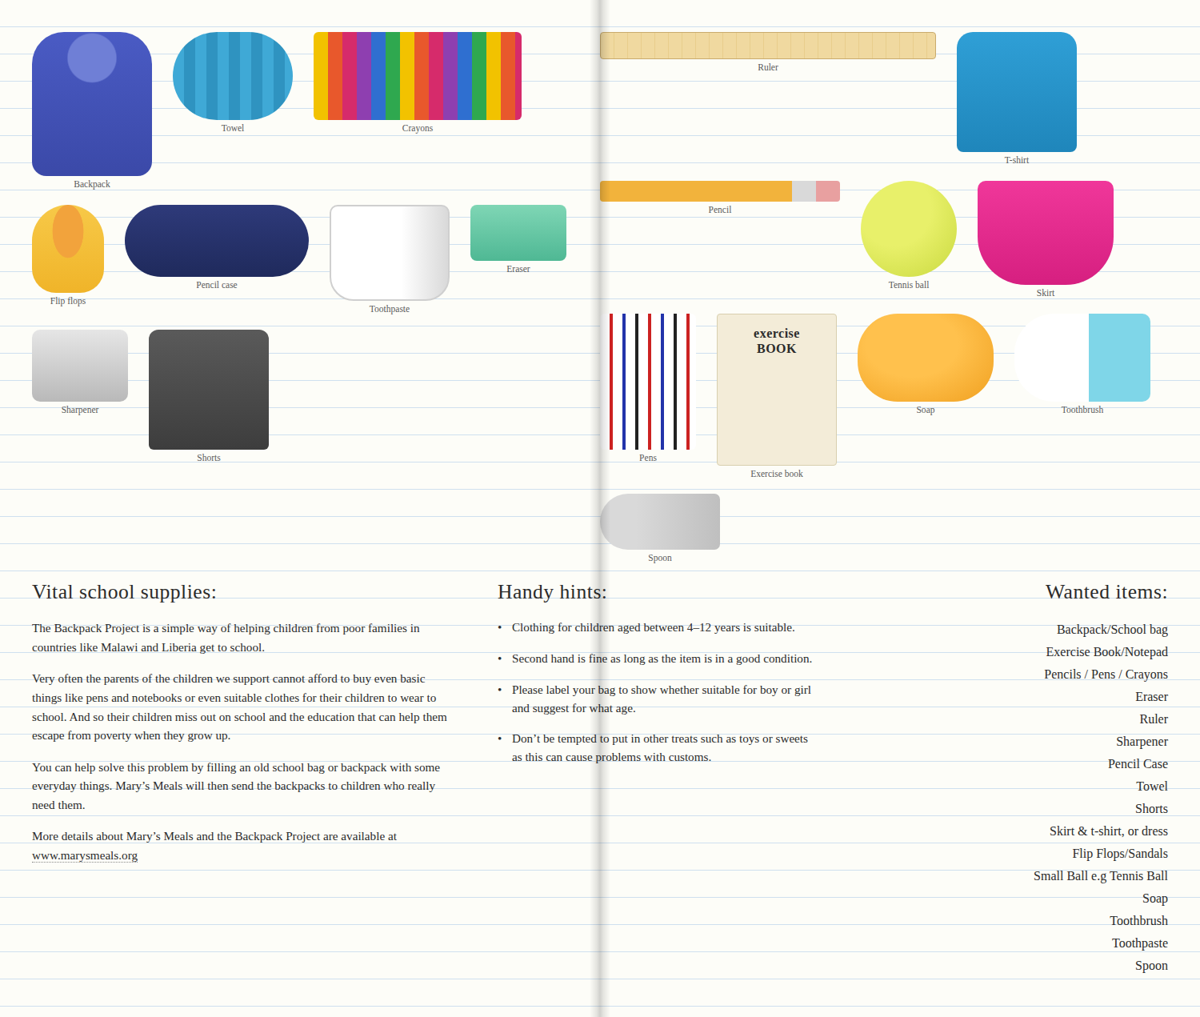Backpack
Towel
Crayons
Flip flops
Pencil case
Toothpaste
Eraser
Sharpener
Shorts
Ruler
T-shirt
Pencil
Tennis ball
Skirt
Pens
exercise
BOOK Exercise book
Soap
Toothbrush
Spoon
Vital school supplies:
The Backpack Project is a simple way of helping children from poor families in countries like Malawi and Liberia get to school.
Very often the parents of the children we support cannot afford to buy even basic things like pens and notebooks or even suitable clothes for their children to wear to school. And so their children miss out on school and the education that can help them escape from poverty when they grow up.
You can help solve this problem by filling an old school bag or backpack with some everyday things. Mary’s Meals will then send the backpacks to children who really need them.
More details about Mary’s Meals and the Backpack Project are available at www.marysmeals.org
Handy hints:
Clothing for children aged between 4–12 years is suitable.
Second hand is fine as long as the item is in a good condition.
Please label your bag to show whether suitable for boy or girl and suggest for what age.
Don’t be tempted to put in other treats such as toys or sweets as this can cause problems with customs.
Wanted items:
Backpack/School bag
Exercise Book/Notepad
Pencils / Pens / Crayons
Eraser
Ruler
Sharpener
Pencil Case
Towel
Shorts
Skirt & t-shirt, or dress
Flip Flops/Sandals
Small Ball e.g Tennis Ball
Soap
Toothbrush
Toothpaste
Spoon